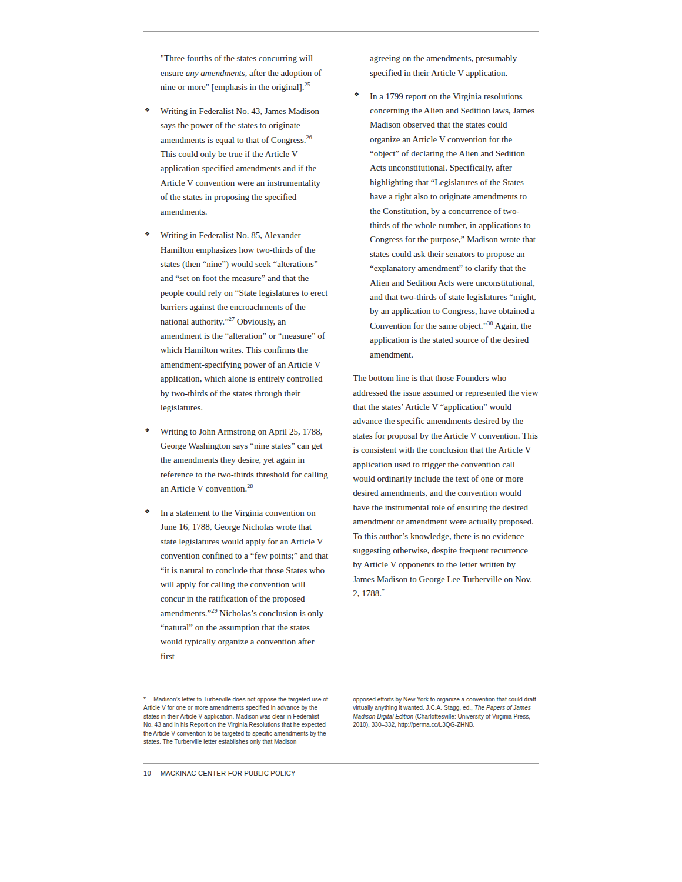"Three fourths of the states concurring will ensure any amendments, after the adoption of nine or more" [emphasis in the original].25
Writing in Federalist No. 43, James Madison says the power of the states to originate amendments is equal to that of Congress.26 This could only be true if the Article V application specified amendments and if the Article V convention were an instrumentality of the states in proposing the specified amendments.
Writing in Federalist No. 85, Alexander Hamilton emphasizes how two-thirds of the states (then “nine”) would seek “alterations” and “set on foot the measure” and that the people could rely on “State legislatures to erect barriers against the encroachments of the national authority.”27 Obviously, an amendment is the “alteration” or “measure” of which Hamilton writes. This confirms the amendment-specifying power of an Article V application, which alone is entirely controlled by two-thirds of the states through their legislatures.
Writing to John Armstrong on April 25, 1788, George Washington says “nine states” can get the amendments they desire, yet again in reference to the two-thirds threshold for calling an Article V convention.28
In a statement to the Virginia convention on June 16, 1788, George Nicholas wrote that state legislatures would apply for an Article V convention confined to a “few points;” and that “it is natural to conclude that those States who will apply for calling the convention will concur in the ratification of the proposed amendments.”29 Nicholas’s conclusion is only “natural” on the assumption that the states would typically organize a convention after first
agreeing on the amendments, presumably specified in their Article V application.
In a 1799 report on the Virginia resolutions concerning the Alien and Sedition laws, James Madison observed that the states could organize an Article V convention for the “object” of declaring the Alien and Sedition Acts unconstitutional. Specifically, after highlighting that “Legislatures of the States have a right also to originate amendments to the Constitution, by a concurrence of two-thirds of the whole number, in applications to Congress for the purpose,” Madison wrote that states could ask their senators to propose an “explanatory amendment” to clarify that the Alien and Sedition Acts were unconstitutional, and that two-thirds of state legislatures “might, by an application to Congress, have obtained a Convention for the same object.”30 Again, the application is the stated source of the desired amendment.
The bottom line is that those Founders who addressed the issue assumed or represented the view that the states’ Article V “application” would advance the specific amendments desired by the states for proposal by the Article V convention. This is consistent with the conclusion that the Article V application used to trigger the convention call would ordinarily include the text of one or more desired amendments, and the convention would have the instrumental role of ensuring the desired amendment or amendment were actually proposed. To this author’s knowledge, there is no evidence suggesting otherwise, despite frequent recurrence by Article V opponents to the letter written by James Madison to George Lee Turberville on Nov. 2, 1788.*
*Madison’s letter to Turberville does not oppose the targeted use of Article V for one or more amendments specified in advance by the states in their Article V application. Madison was clear in Federalist No. 43 and in his Report on the Virginia Resolutions that he expected the Article V convention to be targeted to specific amendments by the states. The Turberville letter establishes only that Madison
opposed efforts by New York to organize a convention that could draft virtually anything it wanted. J.C.A. Stagg, ed., The Papers of James Madison Digital Edition (Charlottesville: University of Virginia Press, 2010), 330–332, http://perma.cc/L3QG-ZHNB.
10 MACKINAC CENTER FOR PUBLIC POLICY